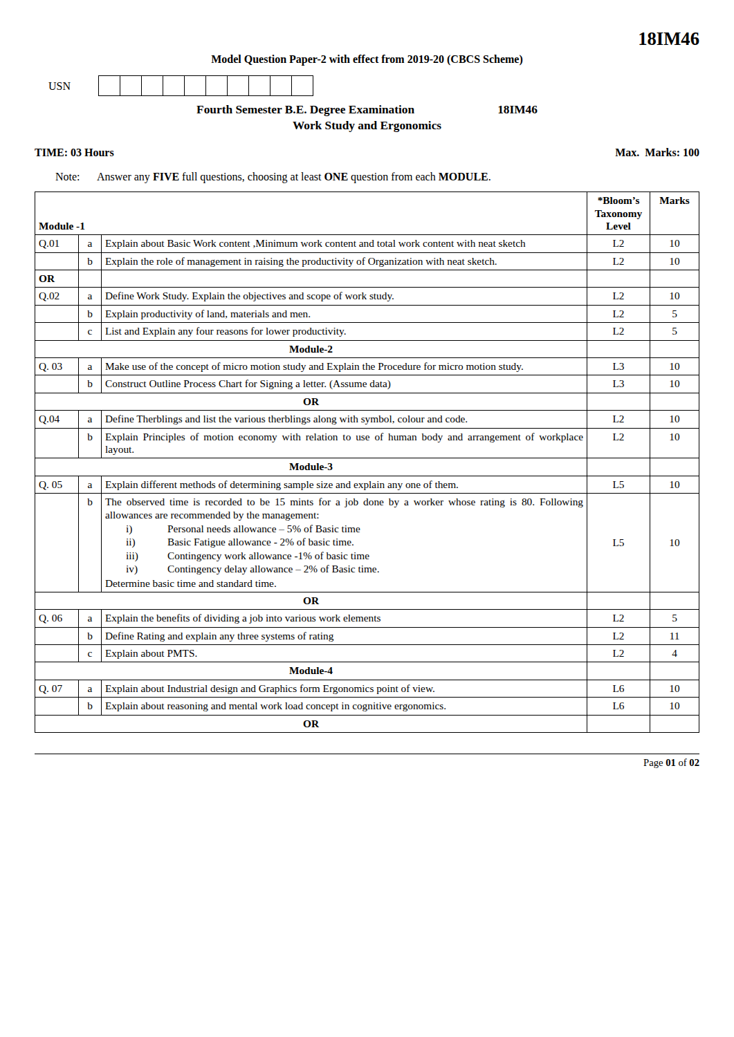18IM46
Model Question Paper-2 with effect from 2019-20 (CBCS Scheme)
USN
Fourth Semester B.E. Degree Examination 18IM46
Work Study and Ergonomics
TIME: 03 Hours Max. Marks: 100
Note: Answer any FIVE full questions, choosing at least ONE question from each MODULE.
| Module -1 | *Bloom’s Taxonomy Level | Marks |
| Q.01 | a | Explain about Basic Work content ,Minimum work content and total work content with neat sketch | L2 | 10 |
| | b | Explain the role of management in raising the productivity of Organization with neat sketch. | L2 | 10 |
| OR | | | | |
| Q.02 | a | Define Work Study. Explain the objectives and scope of work study. | L2 | 10 |
| | b | Explain productivity of land, materials and men. | L2 | 5 |
| | c | List and Explain any four reasons for lower productivity. | L2 | 5 |
| Module-2 | | |
| Q. 03 | a | Make use of the concept of micro motion study and Explain the Procedure for micro motion study. | L3 | 10 |
| | b | Construct Outline Process Chart for Signing a letter. (Assume data) | L3 | 10 |
| OR | | |
| Q.04 | a | Define Therblings and list the various therblings along with symbol, colour and code. | L2 | 10 |
| | b | Explain Principles of motion economy with relation to use of human body and arrangement of workplace layout. | L2 | 10 |
| Module-3 | | |
| Q. 05 | a | Explain different methods of determining sample size and explain any one of them. | L5 | 10 |
| | b | The observed time is recorded to be 15 mints for a job done by a worker whose rating is 80. Following allowances are recommended by the management: i) Personal needs allowance – 5% of Basic time ii) Basic Fatigue allowance - 2% of basic time. iii) Contingency work allowance -1% of basic time iv) Contingency delay allowance – 2% of Basic time. Determine basic time and standard time. | L5 | 10 |
| OR | | |
| Q. 06 | a | Explain the benefits of dividing a job into various work elements | L2 | 5 |
| | b | Define Rating and explain any three systems of rating | L2 | 11 |
| | c | Explain about PMTS. | L2 | 4 |
| Module-4 | | |
| Q. 07 | a | Explain about Industrial design and Graphics form Ergonomics point of view. | L6 | 10 |
| | b | Explain about reasoning and mental work load concept in cognitive ergonomics. | L6 | 10 |
| OR | | |
Page 01 of 02